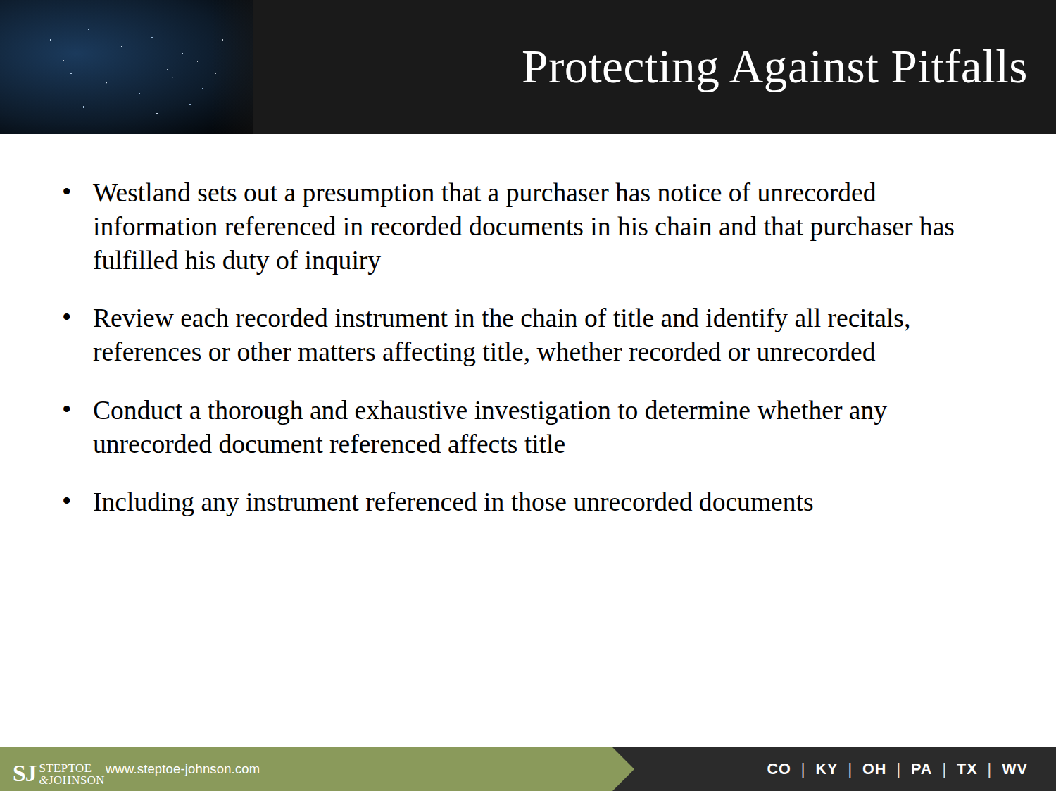Protecting Against Pitfalls
Westland sets out a presumption that a purchaser has notice of unrecorded information referenced in recorded documents in his chain and that purchaser has fulfilled his duty of inquiry
Review each recorded instrument in the chain of title and identify all recitals, references or other matters affecting title, whether recorded or unrecorded
Conduct a thorough and exhaustive investigation to determine whether any unrecorded document referenced affects title
Including any instrument referenced in those unrecorded documents
SJ Steptoe &Johnson
www.steptoe-johnson.com
CO| KY| OH| PA| TX| WV